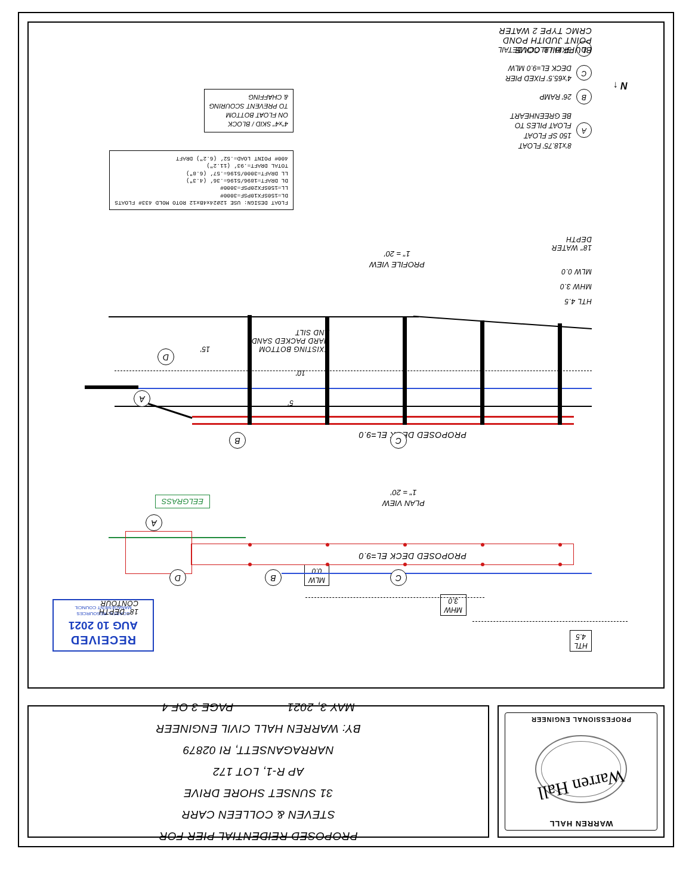WARREN HALL
Warren Hall
PROFESSIONAL ENGINEER
PROPOSED REIDENTIAL PIER FOR
STEVEN & COLLEEN CARR
31 SUNSET SHORE DRIVE
AP R‑1, LOT 172
NARRAGANSETT, RI 02879
BY: WARREN HALL CIVIL ENGINEER
MAY 3, 2021 PAGE 3 OF 4
RECEIVED
AUG 10 2021
COASTAL RESOURCES
MANAGEMENT COUNCIL
HTL 4.5
MHW 3.0
MLW 0.0
PROPOSED DECK EL=9.0
C
B
A
D
18" DEPTH
CONTOUR
EELGRASS
PLAN VIEW
1" = 20’
PROPOSED DECK EL=9.0
C
B
A
D
EXISTING BOTTOM
HARD PACKED SAND
AND SILT
5’
10’
15’
HTL 4.5
MHW 3.0
MLW 0.0
18" WATER
DEPTH
PROFILE VIEW
1" = 20’
FLOAT DESIGN: USE 12∅24x4Bx12 ROTO MOLD 433# FLOATS
DL=150SFX10PSF=3000#
LL=150SFX20PSF=3000#
DL DRAFT=1896/5196=.36’ (4.3")
LL DRAFT=3000/5196=.57’ (6.8")
TOTAL DRAFT=.93’ (11.2")
400# POINT LOAD=.52’ (6.2") DRAFT
4"x4" SKID / BLOCK
ON FLOAT BOTTOM
TO PREVENT SCOURING
& CHAFFING
A 8’x18.75’ FLOAT
150 SF FLOAT
FLOAT PILES TO
BE GREENHEART
B 26’ RAMP
C 4’x65.5’ FIXED PIER
DECK EL=9.0 MLW
D SKID / BLOCK DETAIL
BLUFF HILL COVE
POINT JUDITH POND
CRMC TYPE 2 WATER
N ↑
← FLOOD
EBB →